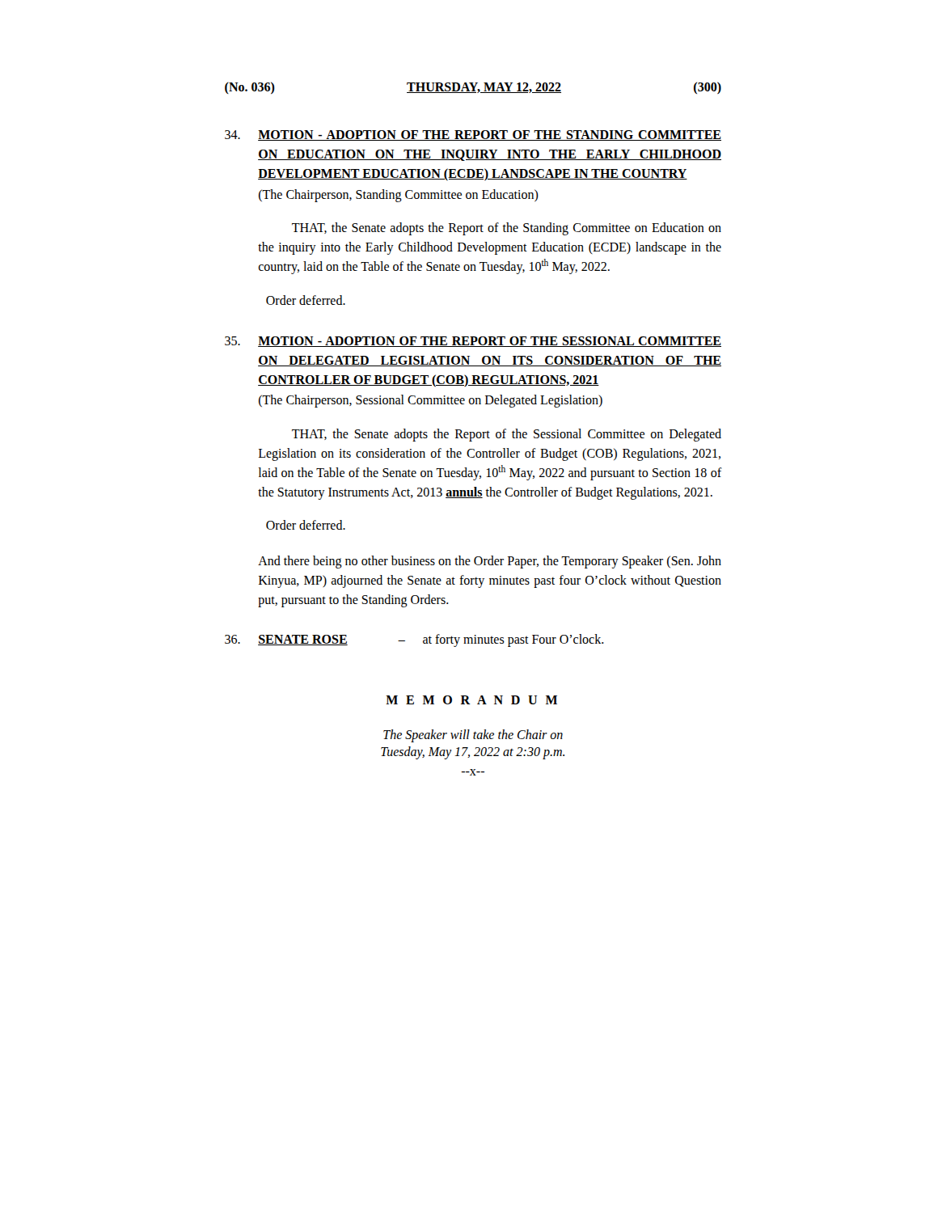(No. 036)
THURSDAY, MAY 12, 2022
(300)
34.
MOTION - ADOPTION OF THE REPORT OF THE STANDING COMMITTEE ON EDUCATION ON THE INQUIRY INTO THE EARLY CHILDHOOD DEVELOPMENT EDUCATION (ECDE) LANDSCAPE IN THE COUNTRY
(The Chairperson, Standing Committee on Education)
THAT, the Senate adopts the Report of the Standing Committee on Education on the inquiry into the Early Childhood Development Education (ECDE) landscape in the country, laid on the Table of the Senate on Tuesday, 10th May, 2022.
Order deferred.
35.
MOTION - ADOPTION OF THE REPORT OF THE SESSIONAL COMMITTEE ON DELEGATED LEGISLATION ON ITS CONSIDERATION OF THE CONTROLLER OF BUDGET (COB) REGULATIONS, 2021
(The Chairperson, Sessional Committee on Delegated Legislation)
THAT, the Senate adopts the Report of the Sessional Committee on Delegated Legislation on its consideration of the Controller of Budget (COB) Regulations, 2021, laid on the Table of the Senate on Tuesday, 10th May, 2022 and pursuant to Section 18 of the Statutory Instruments Act, 2013 annuls the Controller of Budget Regulations, 2021.
Order deferred.
And there being no other business on the Order Paper, the Temporary Speaker (Sen. John Kinyua, MP) adjourned the Senate at forty minutes past four O’clock without Question put, pursuant to the Standing Orders.
36.
SENATE ROSE – at forty minutes past Four O’clock.
M E M O R A N D U M
The Speaker will take the Chair on
Tuesday, May 17, 2022 at 2:30 p.m.
--x--